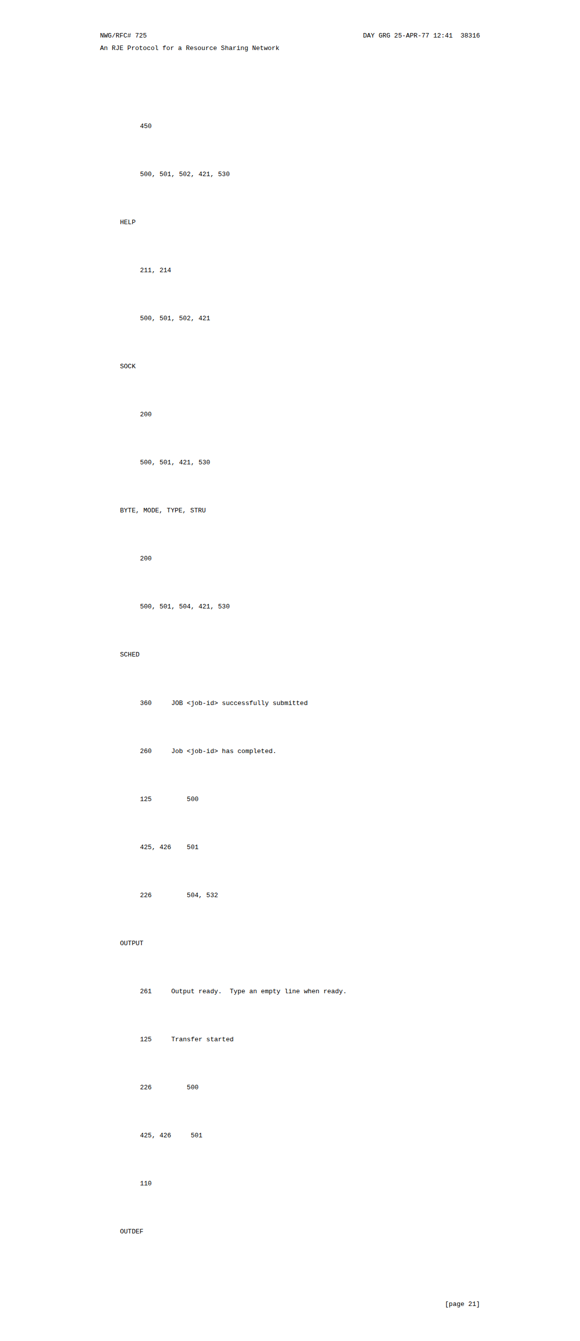NWG/RFC# 725 DAY GRG 25-APR-77 12:41 38316
An RJE Protocol for a Resource Sharing Network
450
500, 501, 502, 421, 530
HELP
211, 214
500, 501, 502, 421
SOCK
200
500, 501, 421, 530
BYTE, MODE, TYPE, STRU
200
500, 501, 504, 421, 530
SCHED
360 JOB <job-id> successfully submitted
260 Job <job-id> has completed.
125 500
425, 426 501
226 504, 532
OUTPUT
261 Output ready. Type an empty line when ready.
125 Transfer started
226 500
425, 426 501
110
OUTDEF
[page 21]